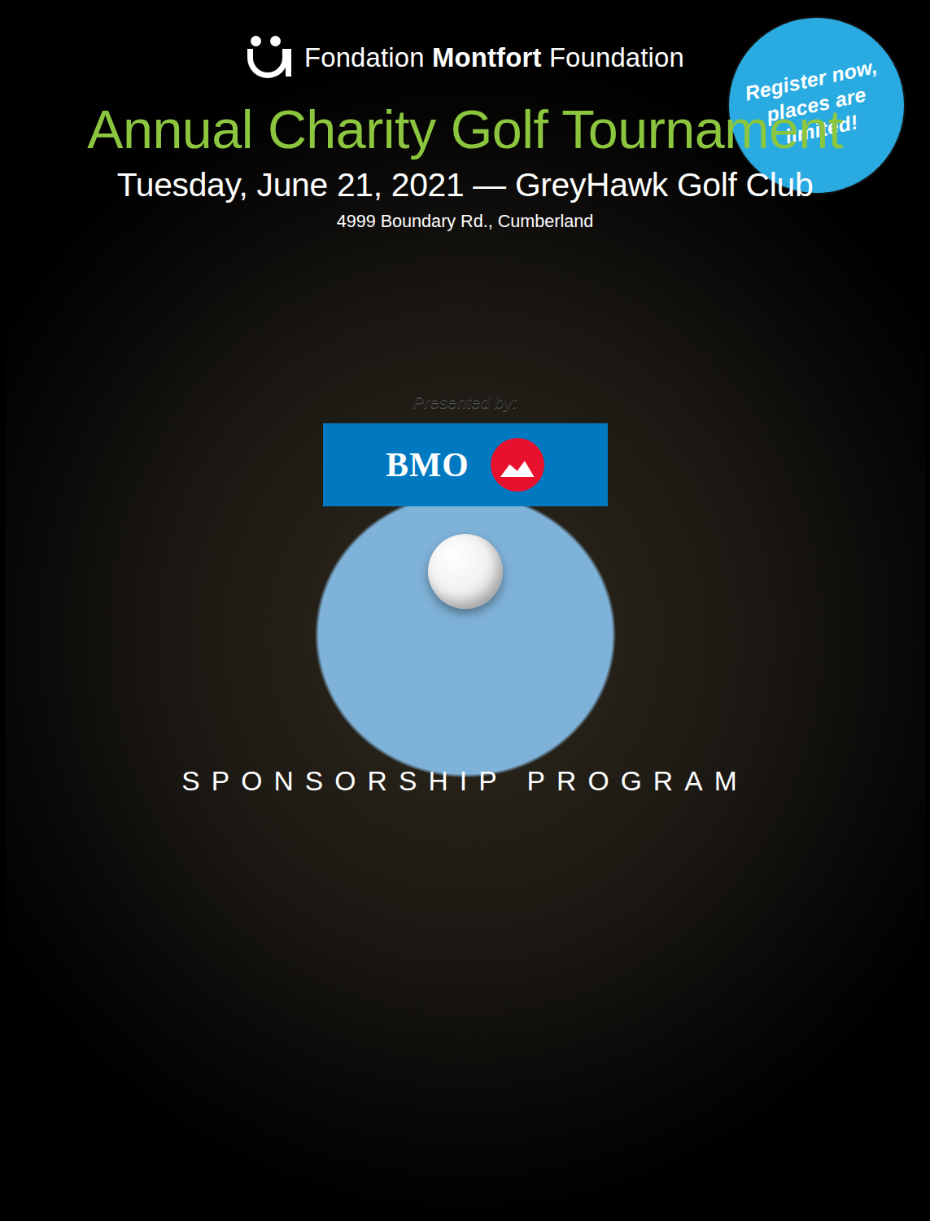Register now, places are limited!
Fondation Montfort Foundation
Annual Charity Golf Tournament
Tuesday, June 21, 2021 — GreyHawk Golf Club
4999 Boundary Rd., Cumberland
Presented by:
BMO
Sponsorship Program